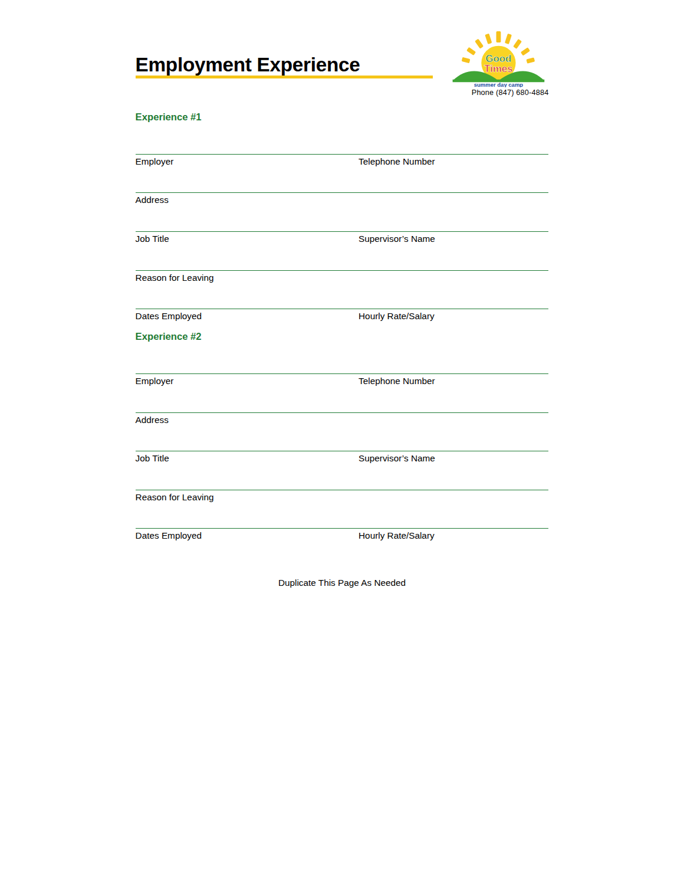Good Times summer day camp
Phone (847) 680-4884
Employment Experience
Experience #1
Employer
Telephone Number
Address
Job Title
Supervisor’s Name
Reason for Leaving
Dates Employed
Hourly Rate/Salary
Experience #2
Employer
Telephone Number
Address
Job Title
Supervisor’s Name
Reason for Leaving
Dates Employed
Hourly Rate/Salary
Duplicate This Page As Needed